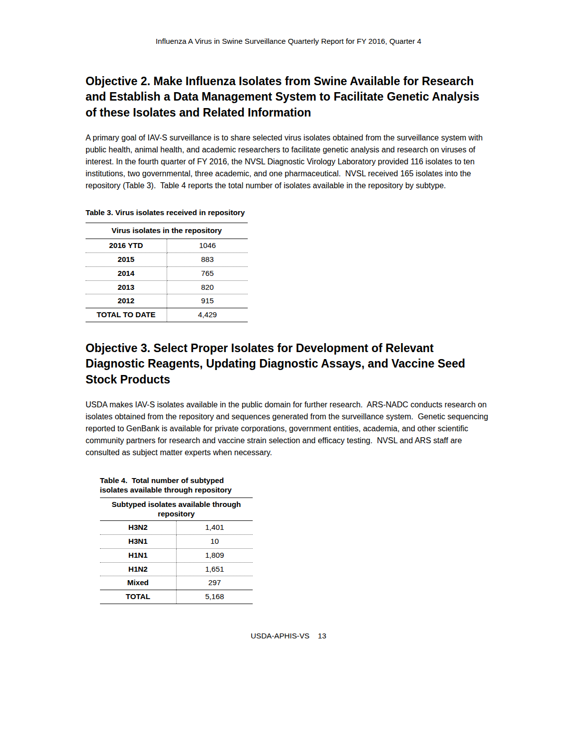Influenza A Virus in Swine Surveillance Quarterly Report for FY 2016, Quarter 4
Objective 2. Make Influenza Isolates from Swine Available for Research and Establish a Data Management System to Facilitate Genetic Analysis of these Isolates and Related Information
A primary goal of IAV-S surveillance is to share selected virus isolates obtained from the surveillance system with public health, animal health, and academic researchers to facilitate genetic analysis and research on viruses of interest. In the fourth quarter of FY 2016, the NVSL Diagnostic Virology Laboratory provided 116 isolates to ten institutions, two governmental, three academic, and one pharmaceutical. NVSL received 165 isolates into the repository (Table 3). Table 4 reports the total number of isolates available in the repository by subtype.
Table 3. Virus isolates received in repository
| Virus isolates in the repository |
| --- |
| 2016 YTD | 1046 |
| 2015 | 883 |
| 2014 | 765 |
| 2013 | 820 |
| 2012 | 915 |
| TOTAL TO DATE | 4,429 |
Objective 3. Select Proper Isolates for Development of Relevant Diagnostic Reagents, Updating Diagnostic Assays, and Vaccine Seed Stock Products
USDA makes IAV-S isolates available in the public domain for further research. ARS-NADC conducts research on isolates obtained from the repository and sequences generated from the surveillance system. Genetic sequencing reported to GenBank is available for private corporations, government entities, academia, and other scientific community partners for research and vaccine strain selection and efficacy testing. NVSL and ARS staff are consulted as subject matter experts when necessary.
Table 4. Total number of subtyped
isolates available through repository
| Subtyped isolates available through repository |
| --- |
| H3N2 | 1,401 |
| H3N1 | 10 |
| H1N1 | 1,809 |
| H1N2 | 1,651 |
| Mixed | 297 |
| TOTAL | 5,168 |
USDA-APHIS-VS 13